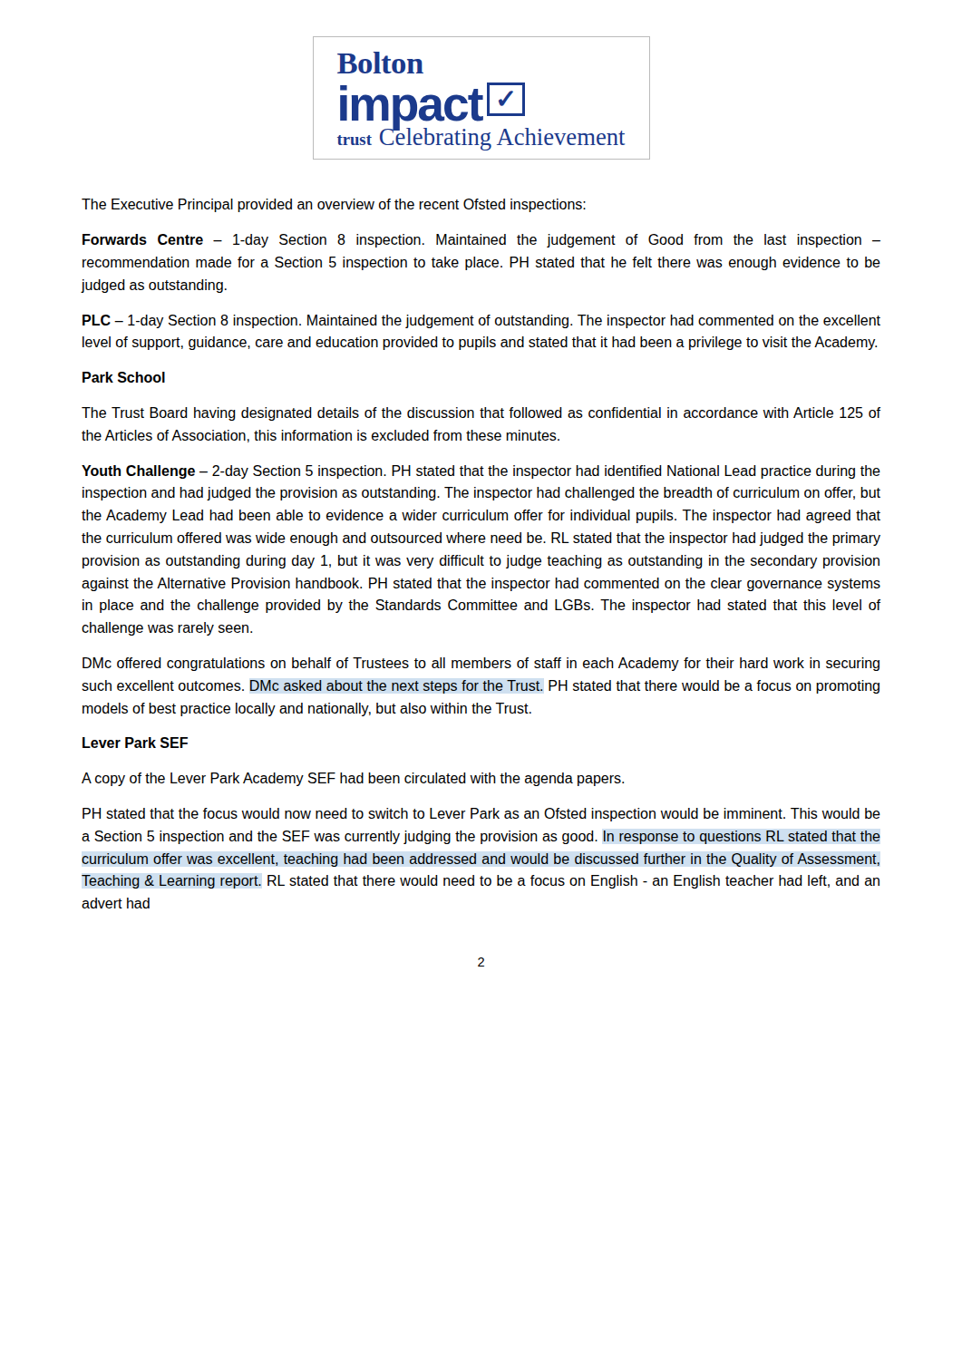Bolton
impact✓
trust Celebrating Achievement
The Executive Principal provided an overview of the recent Ofsted inspections:
Forwards Centre – 1-day Section 8 inspection. Maintained the judgement of Good from the last inspection – recommendation made for a Section 5 inspection to take place. PH stated that he felt there was enough evidence to be judged as outstanding.
PLC – 1-day Section 8 inspection. Maintained the judgement of outstanding. The inspector had commented on the excellent level of support, guidance, care and education provided to pupils and stated that it had been a privilege to visit the Academy.
Park School
The Trust Board having designated details of the discussion that followed as confidential in accordance with Article 125 of the Articles of Association, this information is excluded from these minutes.
Youth Challenge – 2-day Section 5 inspection. PH stated that the inspector had identified National Lead practice during the inspection and had judged the provision as outstanding. The inspector had challenged the breadth of curriculum on offer, but the Academy Lead had been able to evidence a wider curriculum offer for individual pupils. The inspector had agreed that the curriculum offered was wide enough and outsourced where need be. RL stated that the inspector had judged the primary provision as outstanding during day 1, but it was very difficult to judge teaching as outstanding in the secondary provision against the Alternative Provision handbook. PH stated that the inspector had commented on the clear governance systems in place and the challenge provided by the Standards Committee and LGBs. The inspector had stated that this level of challenge was rarely seen.
DMc offered congratulations on behalf of Trustees to all members of staff in each Academy for their hard work in securing such excellent outcomes. DMc asked about the next steps for the Trust. PH stated that there would be a focus on promoting models of best practice locally and nationally, but also within the Trust.
Lever Park SEF
A copy of the Lever Park Academy SEF had been circulated with the agenda papers.
PH stated that the focus would now need to switch to Lever Park as an Ofsted inspection would be imminent. This would be a Section 5 inspection and the SEF was currently judging the provision as good. In response to questions RL stated that the curriculum offer was excellent, teaching had been addressed and would be discussed further in the Quality of Assessment, Teaching & Learning report. RL stated that there would need to be a focus on English - an English teacher had left, and an advert had
2